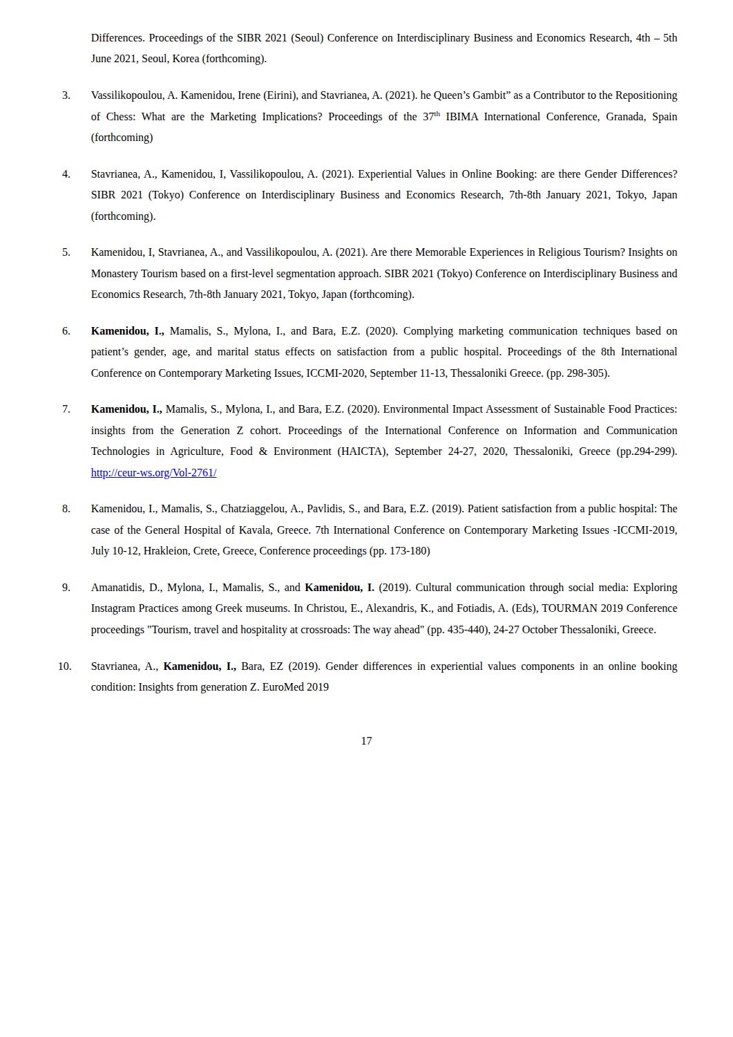Differences. Proceedings of the SIBR 2021 (Seoul) Conference on Interdisciplinary Business and Economics Research, 4th – 5th June 2021, Seoul, Korea (forthcoming).
Vassilikopoulou, A. Kamenidou, Irene (Eirini), and Stavrianea, A. (2021). he Queen’s Gambit” as a Contributor to the Repositioning of Chess: What are the Marketing Implications? Proceedings of the 37th IBIMA International Conference, Granada, Spain (forthcoming)
Stavrianea, A., Kamenidou, I, Vassilikopoulou, A. (2021). Experiential Values in Online Booking: are there Gender Differences? SIBR 2021 (Tokyo) Conference on Interdisciplinary Business and Economics Research, 7th-8th January 2021, Tokyo, Japan (forthcoming).
Kamenidou, I, Stavrianea, A., and Vassilikopoulou, A. (2021). Are there Memorable Experiences in Religious Tourism? Insights on Monastery Tourism based on a first-level segmentation approach. SIBR 2021 (Tokyo) Conference on Interdisciplinary Business and Economics Research, 7th-8th January 2021, Tokyo, Japan (forthcoming).
Kamenidou, I., Mamalis, S., Mylona, I., and Bara, E.Z. (2020). Complying marketing communication techniques based on patient’s gender, age, and marital status effects on satisfaction from a public hospital. Proceedings of the 8th International Conference on Contemporary Marketing Issues, ICCMI-2020, September 11-13, Thessaloniki Greece. (pp. 298-305).
Kamenidou, I., Mamalis, S., Mylona, I., and Bara, E.Z. (2020). Environmental Impact Assessment of Sustainable Food Practices: insights from the Generation Z cohort. Proceedings of the International Conference on Information and Communication Technologies in Agriculture, Food & Environment (HAICTA), September 24-27, 2020, Thessaloniki, Greece (pp.294-299). http://ceur-ws.org/Vol-2761/
Kamenidou, I., Mamalis, S., Chatziaggelou, A., Pavlidis, S., and Bara, E.Z. (2019). Patient satisfaction from a public hospital: The case of the General Hospital of Kavala, Greece. 7th International Conference on Contemporary Marketing Issues -ICCMI-2019, July 10-12, Hrakleion, Crete, Greece, Conference proceedings (pp. 173-180)
Amanatidis, D., Mylona, I., Mamalis, S., and Kamenidou, I. (2019). Cultural communication through social media: Exploring Instagram Practices among Greek museums. In Christou, E., Alexandris, K., and Fotiadis, A. (Eds), TOURMAN 2019 Conference proceedings "Tourism, travel and hospitality at crossroads: The way ahead" (pp. 435-440), 24-27 October Thessaloniki, Greece.
Stavrianea, A., Kamenidou, I., Bara, EZ (2019). Gender differences in experiential values components in an online booking condition: Insights from generation Z. EuroMed 2019
17